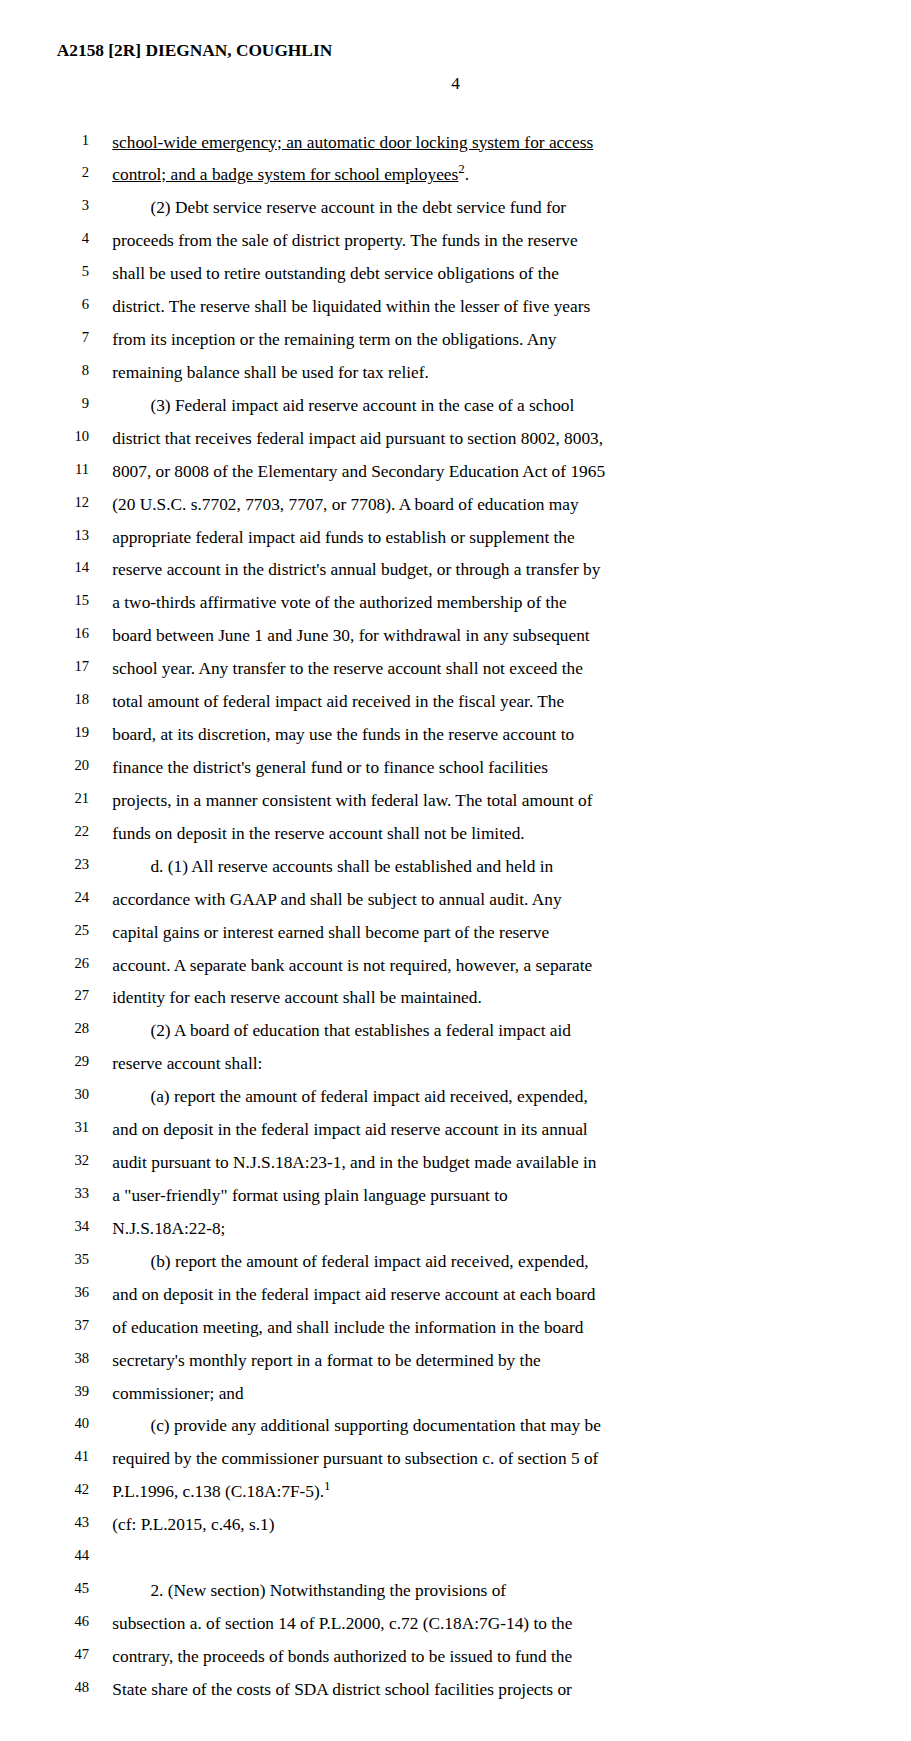A2158 [2R] DIEGNAN, COUGHLIN
4
school-wide emergency; an automatic door locking system for access
control; and a badge system for school employees2.
(2) Debt service reserve account in the debt service fund for
proceeds from the sale of district property. The funds in the reserve
shall be used to retire outstanding debt service obligations of the
district. The reserve shall be liquidated within the lesser of five years
from its inception or the remaining term on the obligations. Any
remaining balance shall be used for tax relief.
(3) Federal impact aid reserve account in the case of a school
district that receives federal impact aid pursuant to section 8002, 8003,
8007, or 8008 of the Elementary and Secondary Education Act of 1965
(20 U.S.C. s.7702, 7703, 7707, or 7708). A board of education may
appropriate federal impact aid funds to establish or supplement the
reserve account in the district's annual budget, or through a transfer by
a two-thirds affirmative vote of the authorized membership of the
board between June 1 and June 30, for withdrawal in any subsequent
school year. Any transfer to the reserve account shall not exceed the
total amount of federal impact aid received in the fiscal year. The
board, at its discretion, may use the funds in the reserve account to
finance the district's general fund or to finance school facilities
projects, in a manner consistent with federal law. The total amount of
funds on deposit in the reserve account shall not be limited.
d. (1) All reserve accounts shall be established and held in
accordance with GAAP and shall be subject to annual audit. Any
capital gains or interest earned shall become part of the reserve
account. A separate bank account is not required, however, a separate
identity for each reserve account shall be maintained.
(2) A board of education that establishes a federal impact aid
reserve account shall:
(a) report the amount of federal impact aid received, expended,
and on deposit in the federal impact aid reserve account in its annual
audit pursuant to N.J.S.18A:23-1, and in the budget made available in
a "user-friendly" format using plain language pursuant to
N.J.S.18A:22-8;
(b) report the amount of federal impact aid received, expended,
and on deposit in the federal impact aid reserve account at each board
of education meeting, and shall include the information in the board
secretary's monthly report in a format to be determined by the
commissioner; and
(c) provide any additional supporting documentation that may be
required by the commissioner pursuant to subsection c. of section 5 of
P.L.1996, c.138 (C.18A:7F-5).1
(cf: P.L.2015, c.46, s.1)
2. (New section) Notwithstanding the provisions of
subsection a. of section 14 of P.L.2000, c.72 (C.18A:7G-14) to the
contrary, the proceeds of bonds authorized to be issued to fund the
State share of the costs of SDA district school facilities projects or